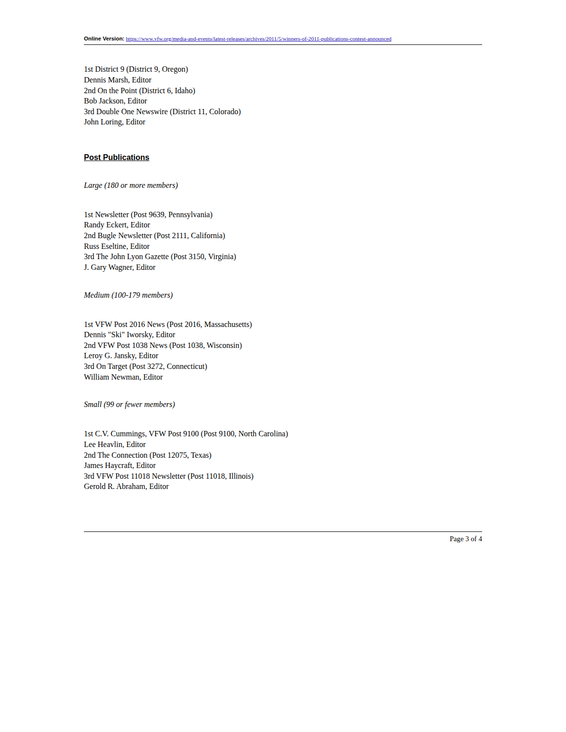Online Version: https://www.vfw.org/media-and-events/latest-releases/archives/2011/5/winners-of-2011-publications-contest-announced
1st District 9 (District 9, Oregon)
Dennis Marsh, Editor
2nd On the Point (District 6, Idaho)
Bob Jackson, Editor
3rd Double One Newswire (District 11, Colorado)
John Loring, Editor
Post Publications
Large (180 or more members)
1st Newsletter (Post 9639, Pennsylvania)
Randy Eckert, Editor
2nd Bugle Newsletter (Post 2111, California)
Russ Eseltine, Editor
3rd The John Lyon Gazette (Post 3150, Virginia)
J. Gary Wagner, Editor
Medium (100-179 members)
1st VFW Post 2016 News (Post 2016, Massachusetts)
Dennis "Ski" Iworsky, Editor
2nd VFW Post 1038 News (Post 1038, Wisconsin)
Leroy G. Jansky, Editor
3rd On Target (Post 3272, Connecticut)
William Newman, Editor
Small (99 or fewer members)
1st C.V. Cummings, VFW Post 9100 (Post 9100, North Carolina)
Lee Heavlin, Editor
2nd The Connection (Post 12075, Texas)
James Haycraft, Editor
3rd VFW Post 11018 Newsletter (Post 11018, Illinois)
Gerold R. Abraham, Editor
Page 3 of 4